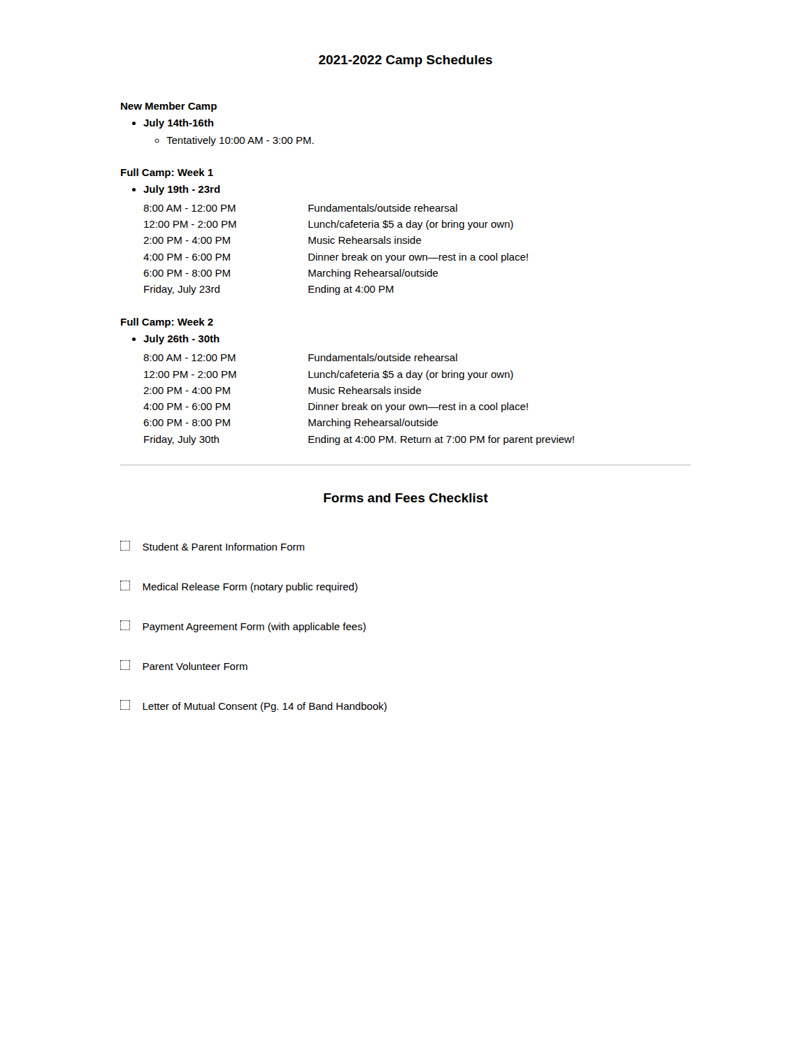2021-2022 Camp Schedules
New Member Camp
July 14th-16th
Tentatively 10:00 AM - 3:00 PM.
Full Camp: Week 1
July 19th - 23rd
| 8:00 AM - 12:00 PM | Fundamentals/outside rehearsal |
| 12:00 PM - 2:00 PM | Lunch/cafeteria $5 a day (or bring your own) |
| 2:00 PM - 4:00 PM | Music Rehearsals inside |
| 4:00 PM - 6:00 PM | Dinner break on your own—rest in a cool place! |
| 6:00 PM - 8:00 PM | Marching Rehearsal/outside |
| Friday, July 23rd | Ending at 4:00 PM |
Full Camp: Week 2
July 26th - 30th
| 8:00 AM - 12:00 PM | Fundamentals/outside rehearsal |
| 12:00 PM - 2:00 PM | Lunch/cafeteria $5 a day (or bring your own) |
| 2:00 PM - 4:00 PM | Music Rehearsals inside |
| 4:00 PM - 6:00 PM | Dinner break on your own—rest in a cool place! |
| 6:00 PM - 8:00 PM | Marching Rehearsal/outside |
| Friday, July 30th | Ending at 4:00 PM. Return at 7:00 PM for parent preview! |
Forms and Fees Checklist
Student & Parent Information Form
Medical Release Form (notary public required)
Payment Agreement Form (with applicable fees)
Parent Volunteer Form
Letter of Mutual Consent (Pg. 14 of Band Handbook)